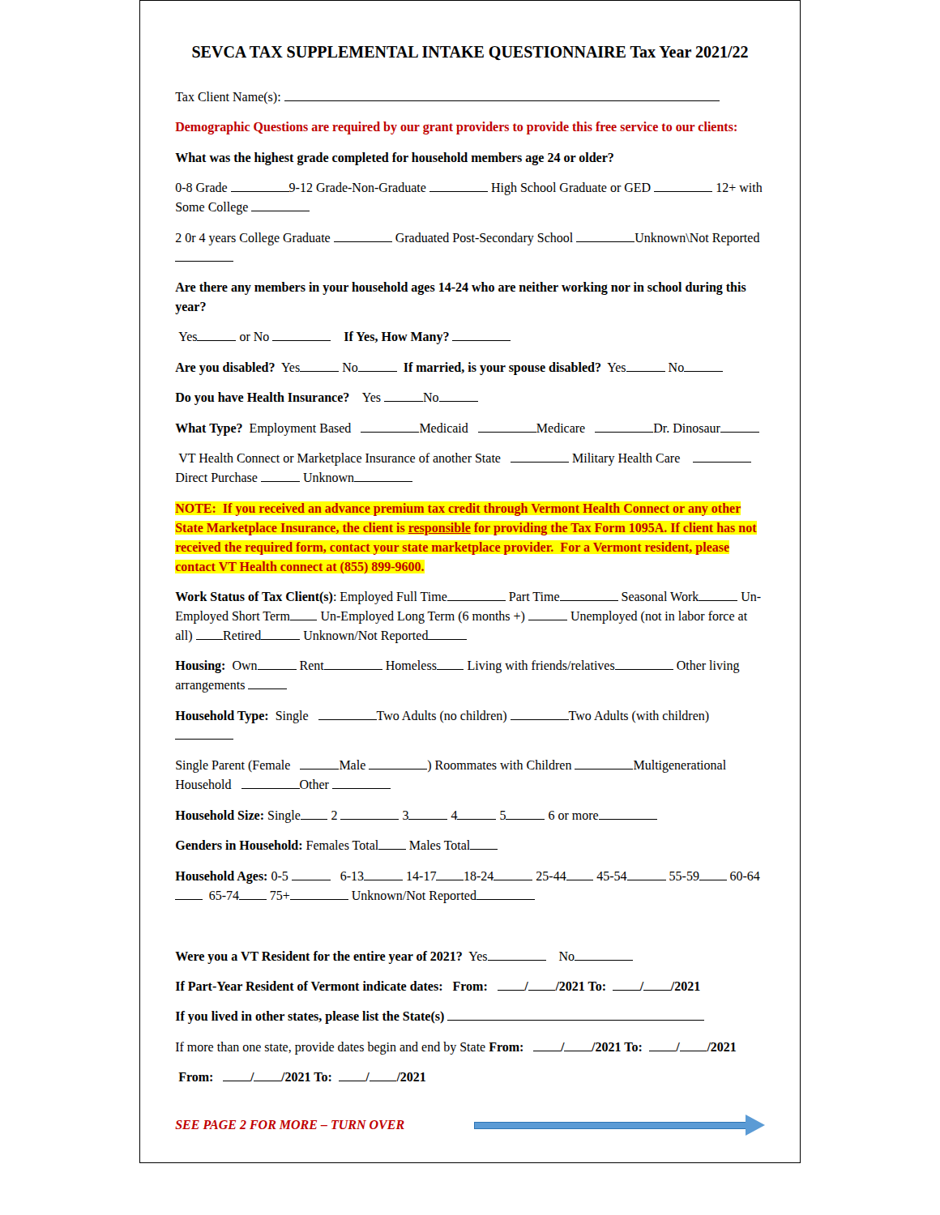SEVCA TAX SUPPLEMENTAL INTAKE QUESTIONNAIRE Tax Year 2021/22
Tax Client Name(s):
Demographic Questions are required by our grant providers to provide this free service to our clients:
What was the highest grade completed for household members age 24 or older?
0-8 Grade 9-12 Grade-Non-Graduate High School Graduate or GED 12+ with Some College
2 0r 4 years College Graduate Graduated Post-Secondary School Unknown\Not Reported
Are there any members in your household ages 14-24 who are neither working nor in school during this year?
Yes or No If Yes, How Many?
Are you disabled? Yes No If married, is your spouse disabled? Yes No
Do you have Health Insurance? Yes No
What Type? Employment Based Medicaid Medicare Dr. Dinosaur
VT Health Connect or Marketplace Insurance of another State Military Health Care Direct Purchase Unknown
NOTE: If you received an advance premium tax credit through Vermont Health Connect or any other State Marketplace Insurance, the client is responsible for providing the Tax Form 1095A. If client has not received the required form, contact your state marketplace provider. For a Vermont resident, please contact VT Health connect at (855) 899-9600.
Work Status of Tax Client(s): Employed Full Time Part Time Seasonal Work Un-Employed Short Term Un-Employed Long Term (6 months +) Unemployed (not in labor force at all) Retired Unknown/Not Reported
Housing: Own Rent Homeless Living with friends/relatives Other living arrangements
Household Type: Single Two Adults (no children) Two Adults (with children)
Single Parent (Female Male ) Roommates with Children Multigenerational Household Other
Household Size: Single 2 3 4 5 6 or more
Genders in Household: Females Total Males Total
Household Ages: 0-5 6-13 14-17 18-24 25-44 45-54 55-59 60-64 65-74 75+ Unknown/Not Reported
Were you a VT Resident for the entire year of 2021? Yes No
If Part-Year Resident of Vermont indicate dates: From: / /2021 To: / /2021
If you lived in other states, please list the State(s)
If more than one state, provide dates begin and end by State From: / /2021 To: / /2021
From: / /2021 To: / /2021
SEE PAGE 2 FOR MORE – TURN OVER